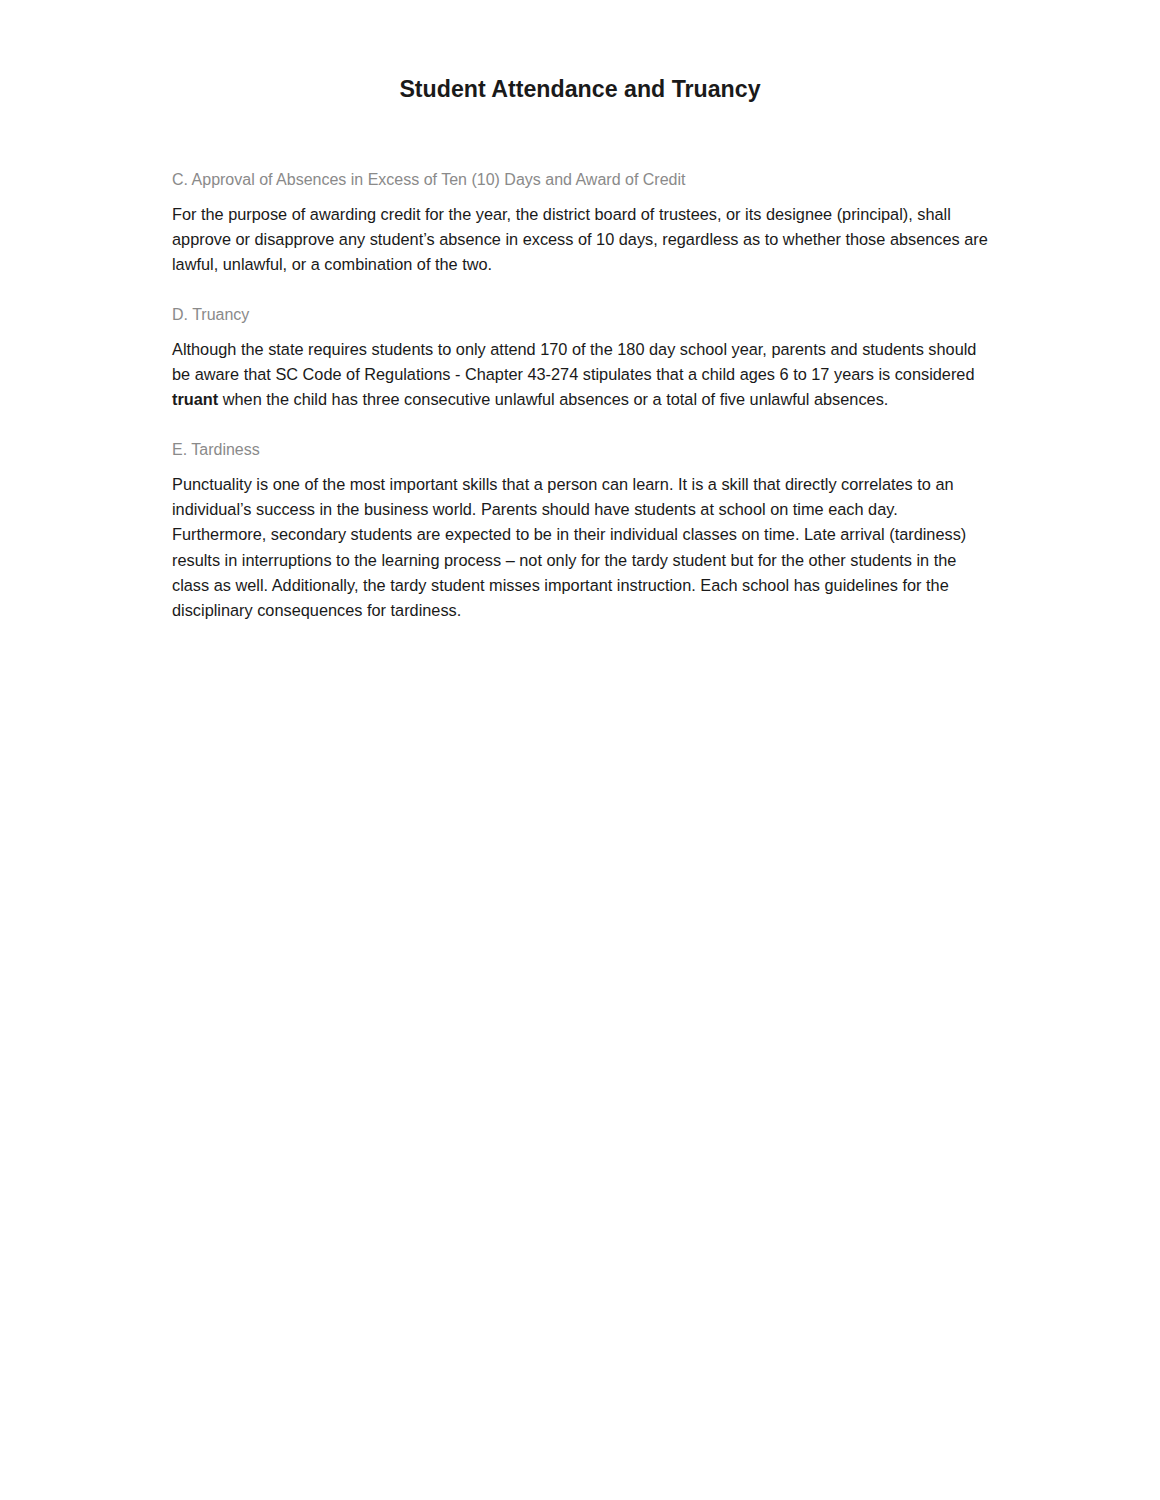Student Attendance and Truancy
C. Approval of Absences in Excess of Ten (10) Days and Award of Credit
For the purpose of awarding credit for the year, the district board of trustees, or its designee (principal), shall approve or disapprove any student’s absence in excess of 10 days, regardless as to whether those absences are lawful, unlawful, or a combination of the two.
D. Truancy
Although the state requires students to only attend 170 of the 180 day school year, parents and students should be aware that SC Code of Regulations - Chapter 43-274 stipulates that a child ages 6 to 17 years is considered truant when the child has three consecutive unlawful absences or a total of five unlawful absences.
E. Tardiness
Punctuality is one of the most important skills that a person can learn. It is a skill that directly correlates to an individual’s success in the business world. Parents should have students at school on time each day. Furthermore, secondary students are expected to be in their individual classes on time. Late arrival (tardiness) results in interruptions to the learning process – not only for the tardy student but for the other students in the class as well. Additionally, the tardy student misses important instruction. Each school has guidelines for the disciplinary consequences for tardiness.